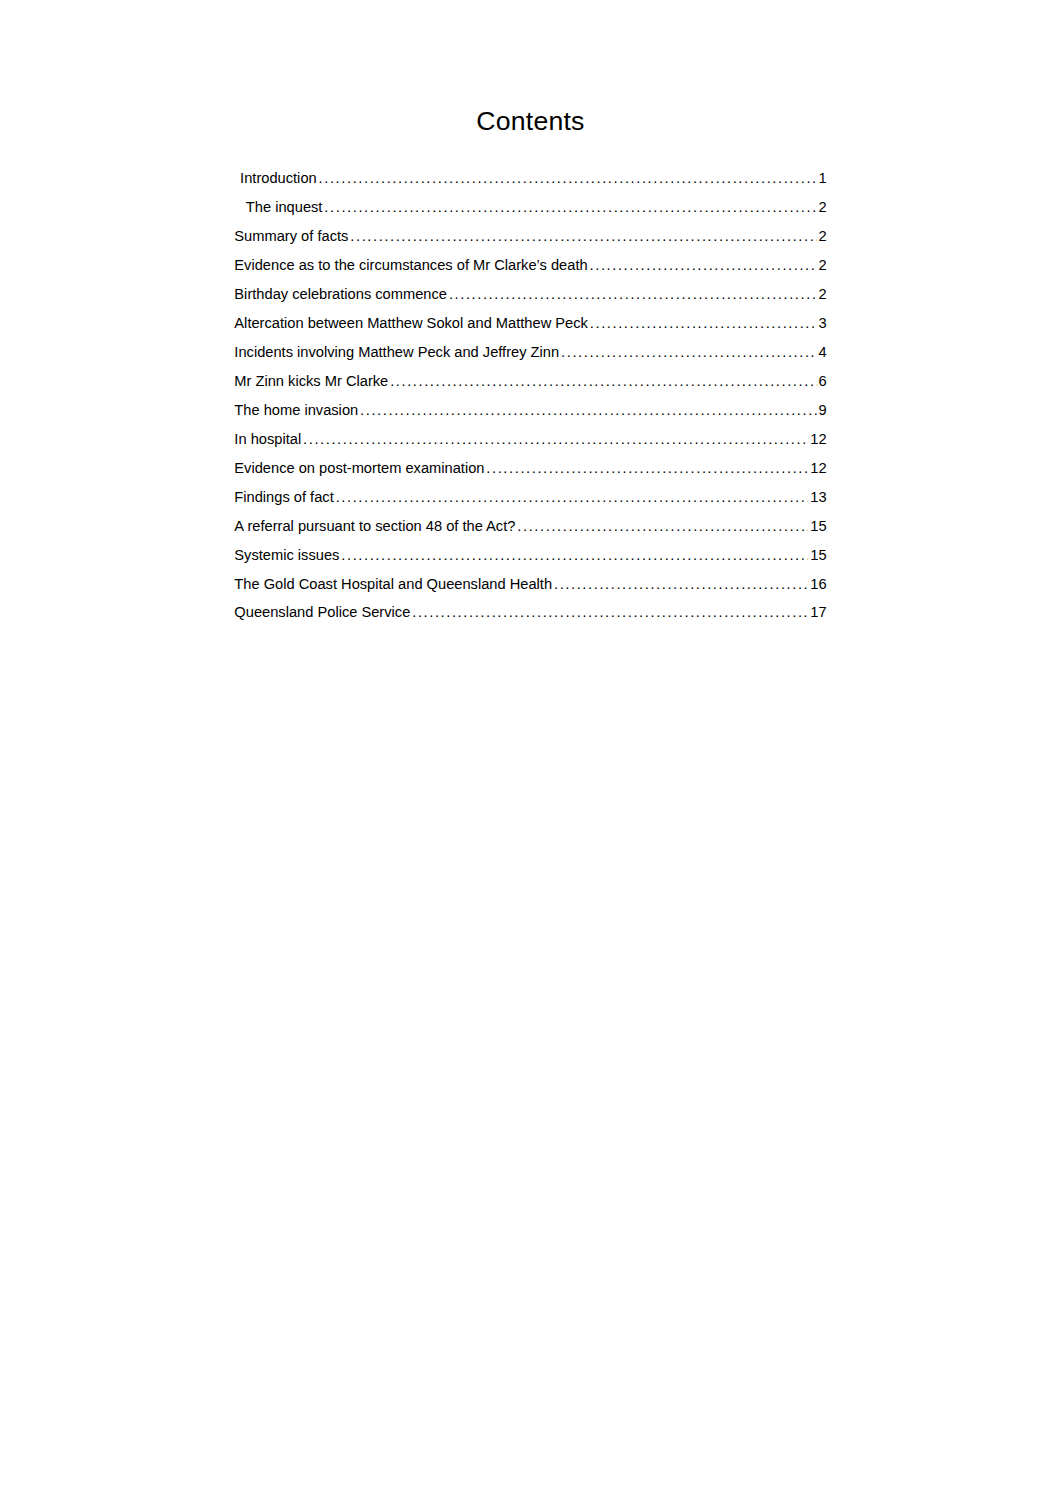Contents
Introduction................................................................................................................................. 1
The inquest................................................................................................................................. 2
Summary of facts............................................................................................................... 2
Evidence as to the circumstances of Mr Clarke’s death....................................................... 2
Birthday celebrations commence.......................................................................................... 2
Altercation between Matthew Sokol and Matthew Peck........................................................ 3
Incidents involving Matthew Peck and Jeffrey Zinn.............................................................. 4
Mr Zinn kicks Mr Clarke....................................................................................................... 6
The home invasion............................................................................................................. 9
In hospital............................................................................................................................. 12
Evidence on post-mortem examination.............................................................................. 12
Findings of fact.................................................................................................................... 13
A referral pursuant to section 48 of the Act?....................................................................... 15
Systemic issues................................................................................................................... 15
The Gold Coast Hospital and Queensland Health............................................................. 16
Queensland Police Service................................................................................................. 17